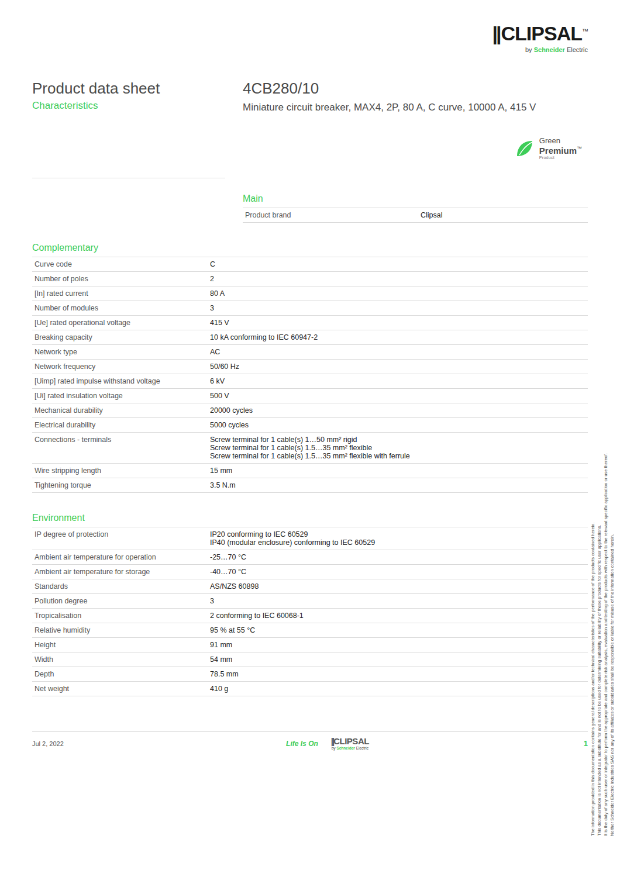||CLIPSAL™
by Schneider Electric
Product data sheet
Characteristics
4CB280/10
Miniature circuit breaker, MAX4, 2P, 80 A, C curve, 10000 A, 415 V
Green
Premium™
Product
Main
| Product brand | Clipsal |
Complementary
| Curve code | C |
| Number of poles | 2 |
| [In] rated current | 80 A |
| Number of modules | 3 |
| [Ue] rated operational voltage | 415 V |
| Breaking capacity | 10 kA conforming to IEC 60947-2 |
| Network type | AC |
| Network frequency | 50/60 Hz |
| [Uimp] rated impulse withstand voltage | 6 kV |
| [Ui] rated insulation voltage | 500 V |
| Mechanical durability | 20000 cycles |
| Electrical durability | 5000 cycles |
| Connections - terminals | Screw terminal for 1 cable(s) 1…50 mm² rigid Screw terminal for 1 cable(s) 1.5…35 mm² flexible Screw terminal for 1 cable(s) 1.5…35 mm² flexible with ferrule |
| Wire stripping length | 15 mm |
| Tightening torque | 3.5 N.m |
Environment
| IP degree of protection | IP20 conforming to IEC 60529 IP40 (modular enclosure) conforming to IEC 60529 |
| Ambient air temperature for operation | -25…70 °C |
| Ambient air temperature for storage | -40…70 °C |
| Standards | AS/NZS 60898 |
| Pollution degree | 3 |
| Tropicalisation | 2 conforming to IEC 60068-1 |
| Relative humidity | 95 % at 55 °C |
| Height | 91 mm |
| Width | 54 mm |
| Depth | 78.5 mm |
| Net weight | 410 g |
The information provided in this documentation contains general descriptions and/or technical characteristics of the performance of the products contained herein. This documentation is not intended as a substitute for and is not to be used for determining suitability or reliability of these products for specific user applications. It is the duty of any such user or integrator to perform the appropriate and complete risk analysis, evaluation and testing of the products with respect to the relevant specific application or use thereof. Neither Schneider Electric Industries SAS nor any of its affiliates or subsidiaries shall be responsible or liable for misuse of the information contained herein.
Jul 2, 2022
Life Is On
||CLIPSAL
by Schneider Electric
1